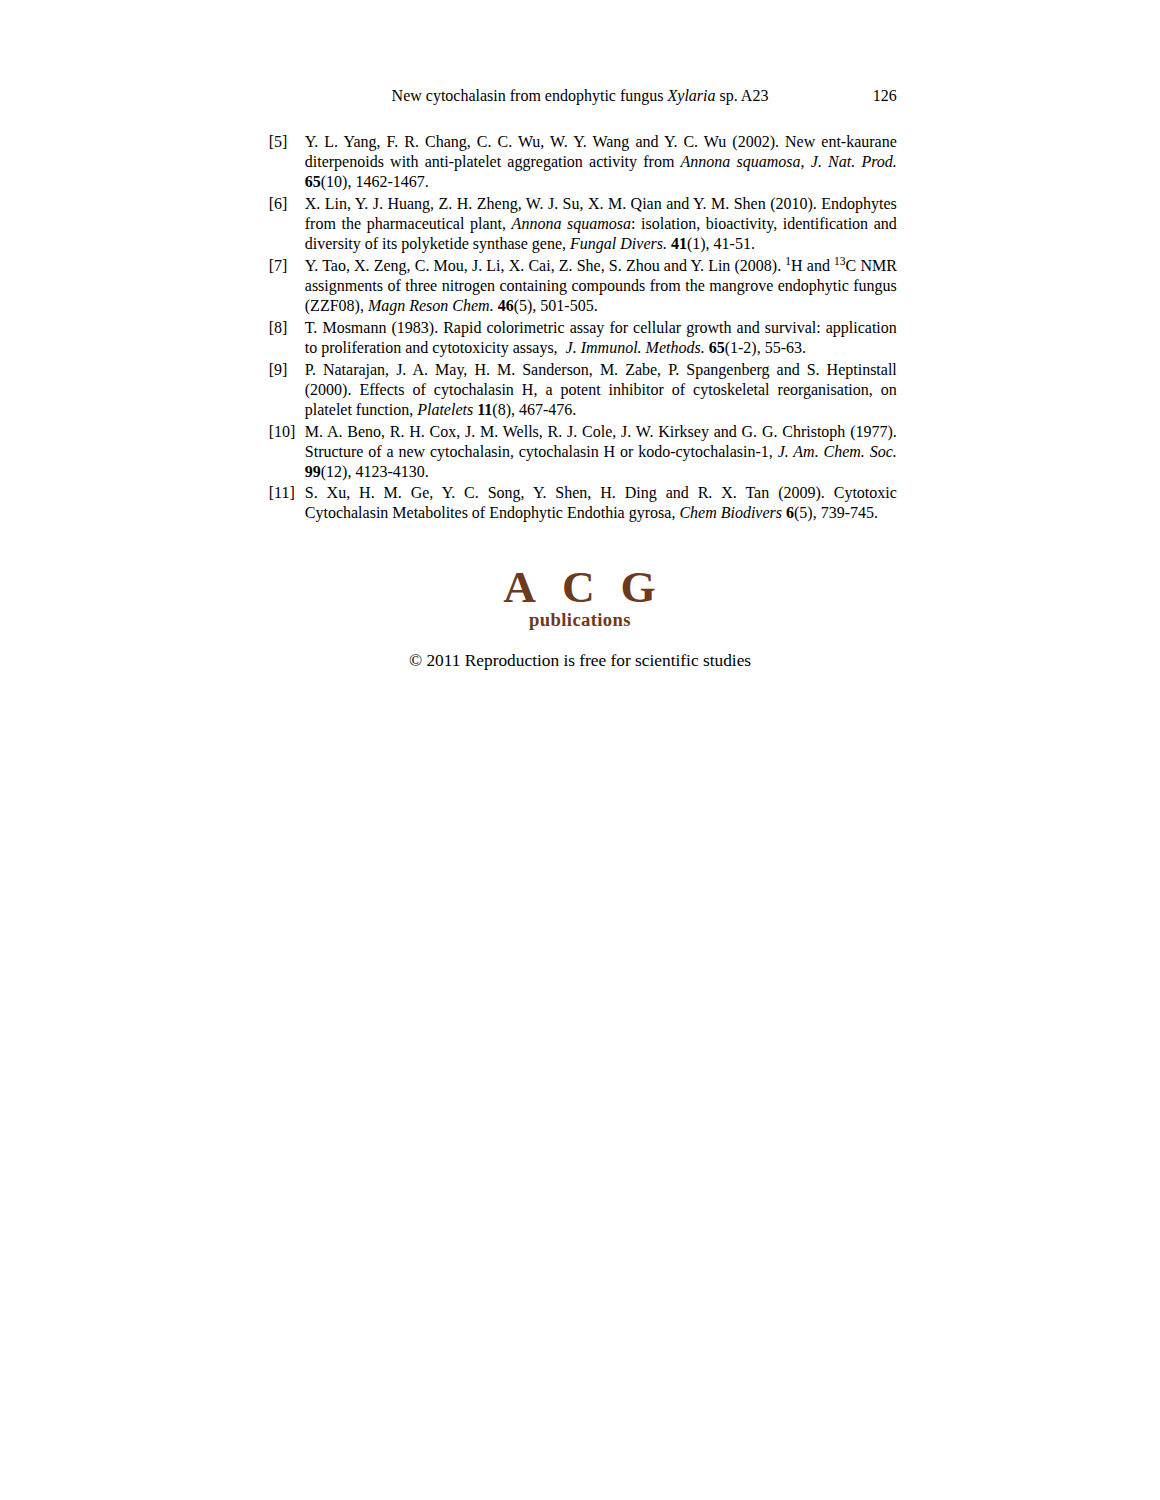New cytochalasin from endophytic fungus Xylaria sp. A23
126
[5] Y. L. Yang, F. R. Chang, C. C. Wu, W. Y. Wang and Y. C. Wu (2002). New ent-kaurane diterpenoids with anti-platelet aggregation activity from Annona squamosa, J. Nat. Prod. 65(10), 1462-1467.
[6] X. Lin, Y. J. Huang, Z. H. Zheng, W. J. Su, X. M. Qian and Y. M. Shen (2010). Endophytes from the pharmaceutical plant, Annona squamosa: isolation, bioactivity, identification and diversity of its polyketide synthase gene, Fungal Divers. 41(1), 41-51.
[7] Y. Tao, X. Zeng, C. Mou, J. Li, X. Cai, Z. She, S. Zhou and Y. Lin (2008). 1H and 13C NMR assignments of three nitrogen containing compounds from the mangrove endophytic fungus (ZZF08), Magn Reson Chem. 46(5), 501-505.
[8] T. Mosmann (1983). Rapid colorimetric assay for cellular growth and survival: application to proliferation and cytotoxicity assays, J. Immunol. Methods. 65(1-2), 55-63.
[9] P. Natarajan, J. A. May, H. M. Sanderson, M. Zabe, P. Spangenberg and S. Heptinstall (2000). Effects of cytochalasin H, a potent inhibitor of cytoskeletal reorganisation, on platelet function, Platelets 11(8), 467-476.
[10] M. A. Beno, R. H. Cox, J. M. Wells, R. J. Cole, J. W. Kirksey and G. G. Christoph (1977). Structure of a new cytochalasin, cytochalasin H or kodo-cytochalasin-1, J. Am. Chem. Soc. 99(12), 4123-4130.
[11] S. Xu, H. M. Ge, Y. C. Song, Y. Shen, H. Ding and R. X. Tan (2009). Cytotoxic Cytochalasin Metabolites of Endophytic Endothia gyrosa, Chem Biodivers 6(5), 739-745.
A C G
publications
© 2011 Reproduction is free for scientific studies